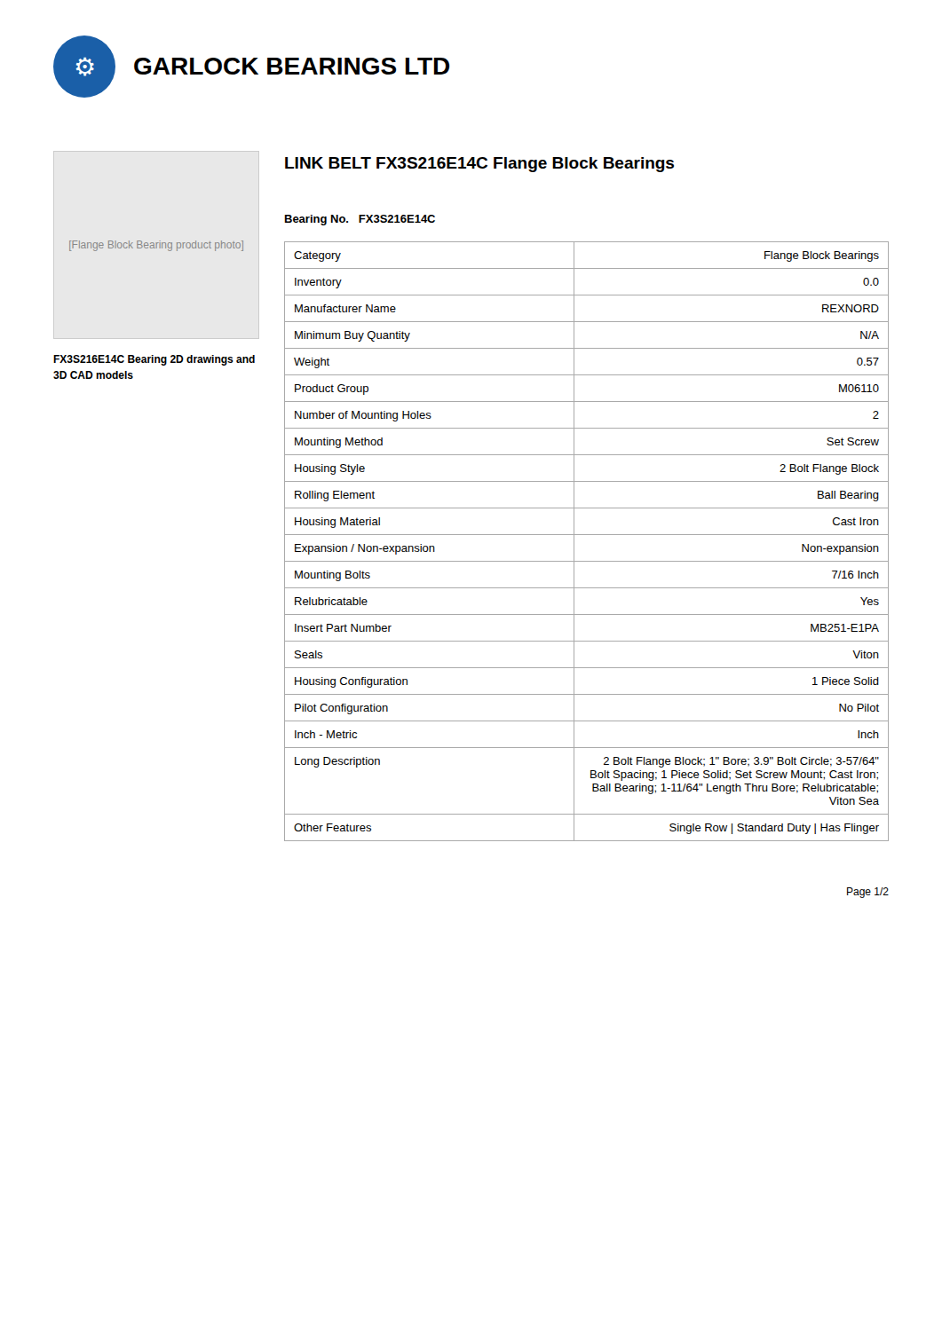⚙
GARLOCK BEARINGS LTD
[Flange Block Bearing product photo]
FX3S216E14C Bearing 2D drawings and 3D CAD models
LINK BELT FX3S216E14C Flange Block Bearings
Bearing No. FX3S216E14C
| Category | Flange Block Bearings |
| Inventory | 0.0 |
| Manufacturer Name | REXNORD |
| Minimum Buy Quantity | N/A |
| Weight | 0.57 |
| Product Group | M06110 |
| Number of Mounting Holes | 2 |
| Mounting Method | Set Screw |
| Housing Style | 2 Bolt Flange Block |
| Rolling Element | Ball Bearing |
| Housing Material | Cast Iron |
| Expansion / Non-expansion | Non-expansion |
| Mounting Bolts | 7/16 Inch |
| Relubricatable | Yes |
| Insert Part Number | MB251-E1PA |
| Seals | Viton |
| Housing Configuration | 1 Piece Solid |
| Pilot Configuration | No Pilot |
| Inch - Metric | Inch |
| Long Description | 2 Bolt Flange Block; 1" Bore; 3.9" Bolt Circle; 3-57/64" Bolt Spacing; 1 Piece Solid; Set Screw Mount; Cast Iron; Ball Bearing; 1-11/64" Length Thru Bore; Relubricatable; Viton Sea |
| Other Features | Single Row / Standard Duty / Has Flinger |
Page 1/2